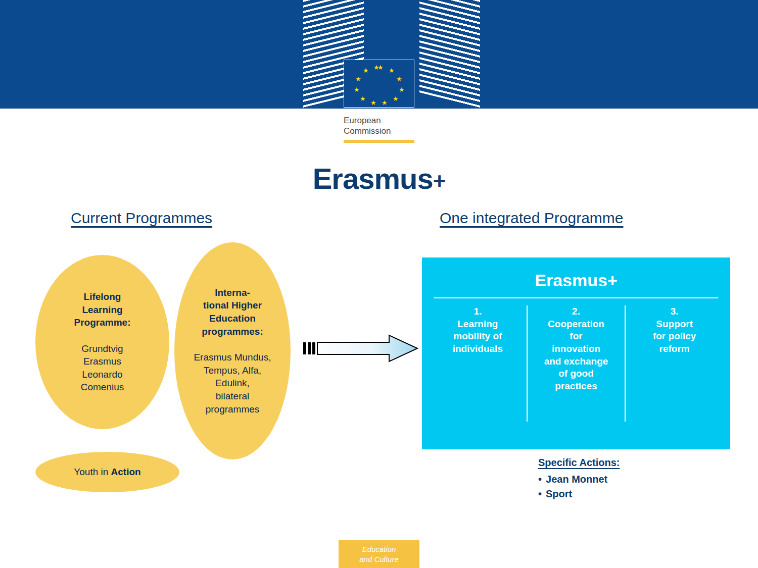★ ★ ★ ★ ★ ★ ★ ★ ★ ★ ★ ★
European
Commission
Erasmus+
Current Programmes
One integrated Programme
Lifelong
Learning
Programme:
Grundtvig
Erasmus
Leonardo
Comenius
Interna-
tional Higher
Education
programmes:
Erasmus Mundus,
Tempus, Alfa,
Edulink,
bilateral
programmes
Youth in Action
Erasmus+
1.
Learning
mobility of
individuals
2.
Cooperation
for
innovation
and exchange
of good
practices
3.
Support
for policy
reform
Specific Actions:
Jean Monnet
Sport
Education
and Culture